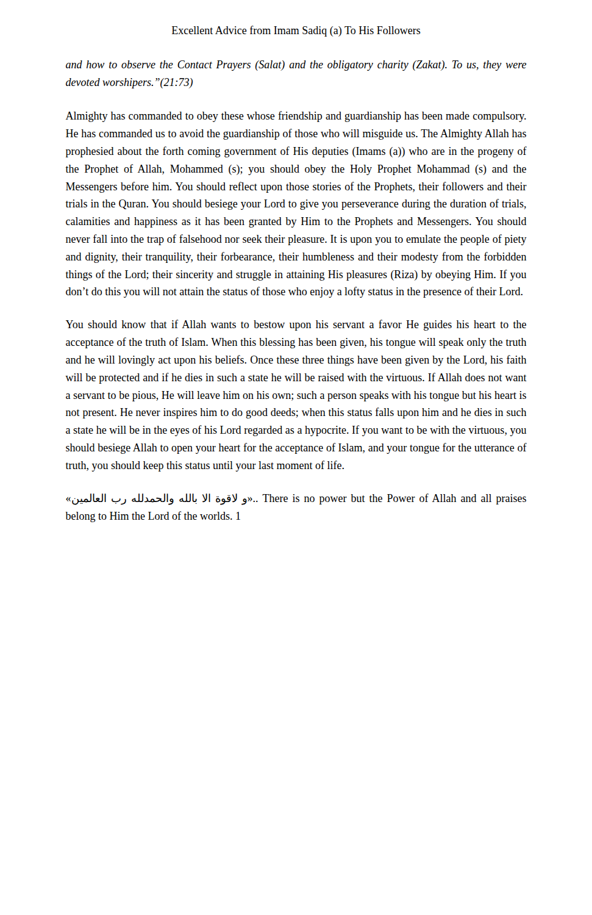Excellent Advice from Imam Sadiq (a) To His Followers
and how to observe the Contact Prayers (Salat) and the obligatory charity (Zakat). To us, they were devoted worshipers.”(21:73)
Almighty has commanded to obey these whose friendship and guardianship has been made compulsory. He has commanded us to avoid the guardianship of those who will misguide us. The Almighty Allah has prophesied about the forth coming government of His deputies (Imams (a)) who are in the progeny of the Prophet of Allah, Mohammed (s); you should obey the Holy Prophet Mohammad (s) and the Messengers before him. You should reflect upon those stories of the Prophets, their followers and their trials in the Quran. You should besiege your Lord to give you perseverance during the duration of trials, calamities and happiness as it has been granted by Him to the Prophets and Messengers. You should never fall into the trap of falsehood nor seek their pleasure. It is upon you to emulate the people of piety and dignity, their tranquility, their forbearance, their humbleness and their modesty from the forbidden things of the Lord; their sincerity and struggle in attaining His pleasures (Riza) by obeying Him. If you don’t do this you will not attain the status of those who enjoy a lofty status in the presence of their Lord.
You should know that if Allah wants to bestow upon his servant a favor He guides his heart to the acceptance of the truth of Islam. When this blessing has been given, his tongue will speak only the truth and he will lovingly act upon his beliefs. Once these three things have been given by the Lord, his faith will be protected and if he dies in such a state he will be raised with the virtuous. If Allah does not want a servant to be pious, He will leave him on his own; such a person speaks with his tongue but his heart is not present. He never inspires him to do good deeds; when this status falls upon him and he dies in such a state he will be in the eyes of his Lord regarded as a hypocrite. If you want to be with the virtuous, you should besiege Allah to open your heart for the acceptance of Islam, and your tongue for the utterance of truth, you should keep this status until your last moment of life.
«و لاقوة الا بالله والحمدلله رب العالمين».. There is no power but the Power of Allah and all praises belong to Him the Lord of the worlds. 1